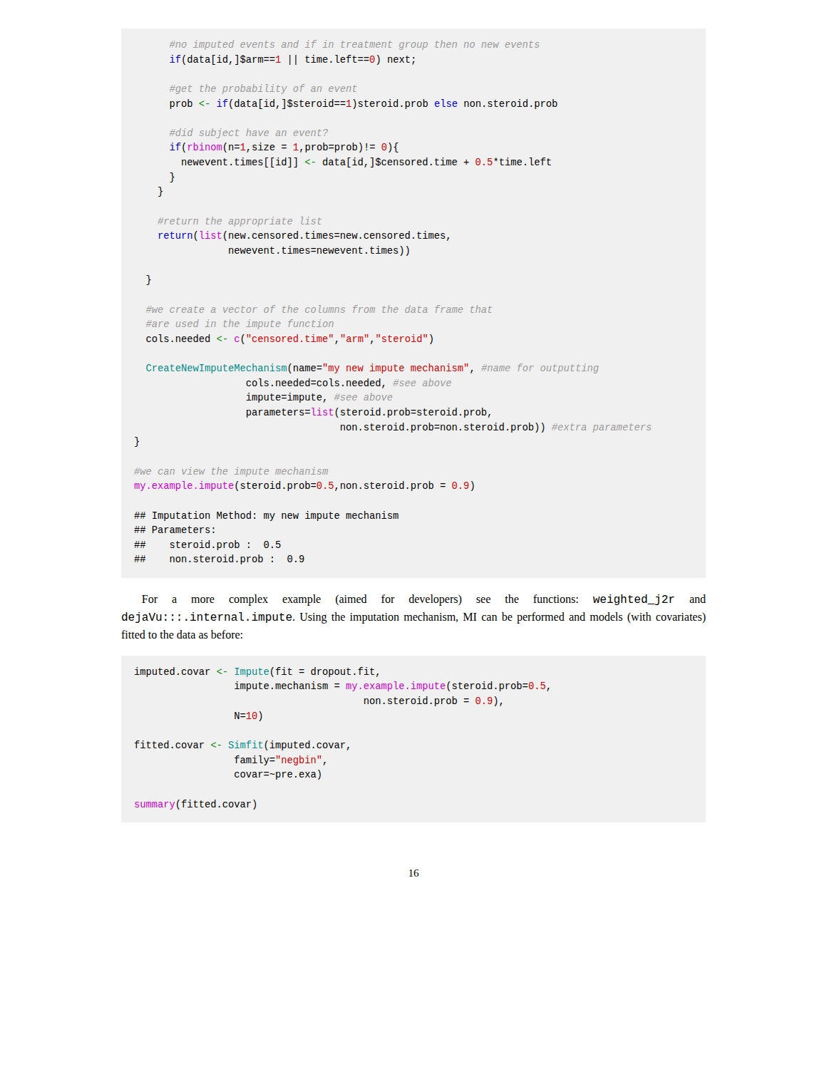#no imputed events and if in treatment group then no new events
      if(data[id,]$arm==1 || time.left==0) next;

      #get the probability of an event
      prob <- if(data[id,]$steroid==1)steroid.prob else non.steroid.prob

      #did subject have an event?
      if(rbinom(n=1,size = 1,prob=prob)!= 0){
        newevent.times[[id]] <- data[id,]$censored.time + 0.5*time.left
      }
    }

    #return the appropriate list
    return(list(new.censored.times=new.censored.times,
                newevent.times=newevent.times))

  }

  #we create a vector of the columns from the data frame that
  #are used in the impute function
  cols.needed <- c("censored.time","arm","steroid")

  CreateNewImputeMechanism(name="my new impute mechanism", #name for outputting
                   cols.needed=cols.needed, #see above
                   impute=impute, #see above
                   parameters=list(steroid.prob=steroid.prob,
                                   non.steroid.prob=non.steroid.prob)) #extra parameters
}

#we can view the impute mechanism
my.example.impute(steroid.prob=0.5,non.steroid.prob = 0.9)

## Imputation Method: my new impute mechanism
## Parameters:
##    steroid.prob :  0.5
##    non.steroid.prob :  0.9
For a more complex example (aimed for developers) see the functions: weighted_j2r and dejaVu:::.internal.impute. Using the imputation mechanism, MI can be performed and models (with covariates) fitted to the data as before:
imputed.covar <- Impute(fit = dropout.fit,
                 impute.mechanism = my.example.impute(steroid.prob=0.5,
                                       non.steroid.prob = 0.9),
                 N=10)

fitted.covar <- Simfit(imputed.covar,
                 family="negbin",
                 covar=~pre.exa)

summary(fitted.covar)
16